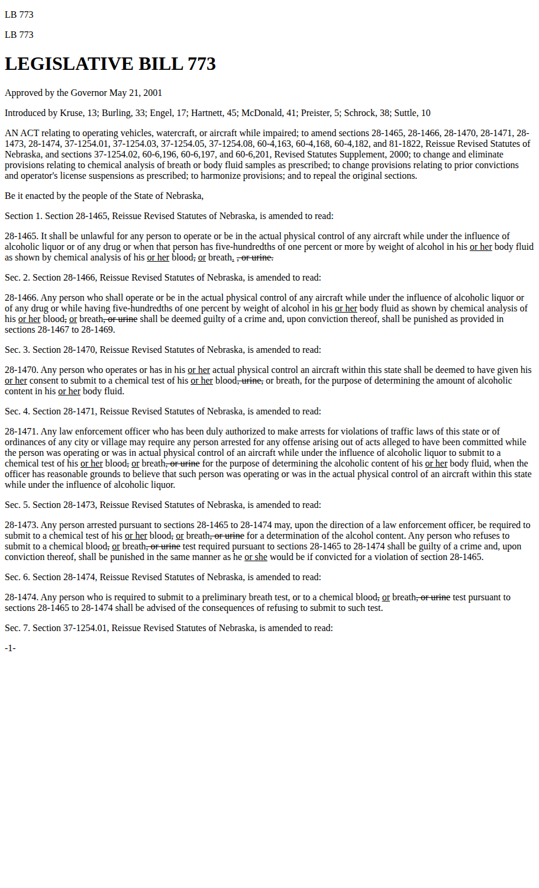LB 773
LB 773
LEGISLATIVE BILL 773
Approved by the Governor May 21, 2001
Introduced by Kruse, 13; Burling, 33; Engel, 17; Hartnett, 45; McDonald, 41; Preister, 5; Schrock, 38; Suttle, 10
AN ACT relating to operating vehicles, watercraft, or aircraft while impaired; to amend sections 28-1465, 28-1466, 28-1470, 28-1471, 28-1473, 28-1474, 37-1254.01, 37-1254.03, 37-1254.05, 37-1254.08, 60-4,163, 60-4,168, 60-4,182, and 81-1822, Reissue Revised Statutes of Nebraska, and sections 37-1254.02, 60-6,196, 60-6,197, and 60-6,201, Revised Statutes Supplement, 2000; to change and eliminate provisions relating to chemical analysis of breath or body fluid samples as prescribed; to change provisions relating to prior convictions and operator's license suspensions as prescribed; to harmonize provisions; and to repeal the original sections.
Be it enacted by the people of the State of Nebraska,
Section 1. Section 28-1465, Reissue Revised Statutes of Nebraska, is amended to read:
28-1465. It shall be unlawful for any person to operate or be in the actual physical control of any aircraft while under the influence of alcoholic liquor or of any drug or when that person has five-hundredths of one percent or more by weight of alcohol in his or her body fluid as shown by chemical analysis of his or her blood, or breath. , or urine.
Sec. 2. Section 28-1466, Reissue Revised Statutes of Nebraska, is amended to read:
28-1466. Any person who shall operate or be in the actual physical control of any aircraft while under the influence of alcoholic liquor or of any drug or while having five-hundredths of one percent by weight of alcohol in his or her body fluid as shown by chemical analysis of his or her blood, or breath, or urine shall be deemed guilty of a crime and, upon conviction thereof, shall be punished as provided in sections 28-1467 to 28-1469.
Sec. 3. Section 28-1470, Reissue Revised Statutes of Nebraska, is amended to read:
28-1470. Any person who operates or has in his or her actual physical control an aircraft within this state shall be deemed to have given his or her consent to submit to a chemical test of his or her blood, urine, or breath, for the purpose of determining the amount of alcoholic content in his or her body fluid.
Sec. 4. Section 28-1471, Reissue Revised Statutes of Nebraska, is amended to read:
28-1471. Any law enforcement officer who has been duly authorized to make arrests for violations of traffic laws of this state or of ordinances of any city or village may require any person arrested for any offense arising out of acts alleged to have been committed while the person was operating or was in actual physical control of an aircraft while under the influence of alcoholic liquor to submit to a chemical test of his or her blood, or breath, or urine for the purpose of determining the alcoholic content of his or her body fluid, when the officer has reasonable grounds to believe that such person was operating or was in the actual physical control of an aircraft within this state while under the influence of alcoholic liquor.
Sec. 5. Section 28-1473, Reissue Revised Statutes of Nebraska, is amended to read:
28-1473. Any person arrested pursuant to sections 28-1465 to 28-1474 may, upon the direction of a law enforcement officer, be required to submit to a chemical test of his or her blood, or breath, or urine for a determination of the alcohol content. Any person who refuses to submit to a chemical blood, or breath, or urine test required pursuant to sections 28-1465 to 28-1474 shall be guilty of a crime and, upon conviction thereof, shall be punished in the same manner as he or she would be if convicted for a violation of section 28-1465.
Sec. 6. Section 28-1474, Reissue Revised Statutes of Nebraska, is amended to read:
28-1474. Any person who is required to submit to a preliminary breath test, or to a chemical blood, or breath, or urine test pursuant to sections 28-1465 to 28-1474 shall be advised of the consequences of refusing to submit to such test.
Sec. 7. Section 37-1254.01, Reissue Revised Statutes of Nebraska, is amended to read:
-1-